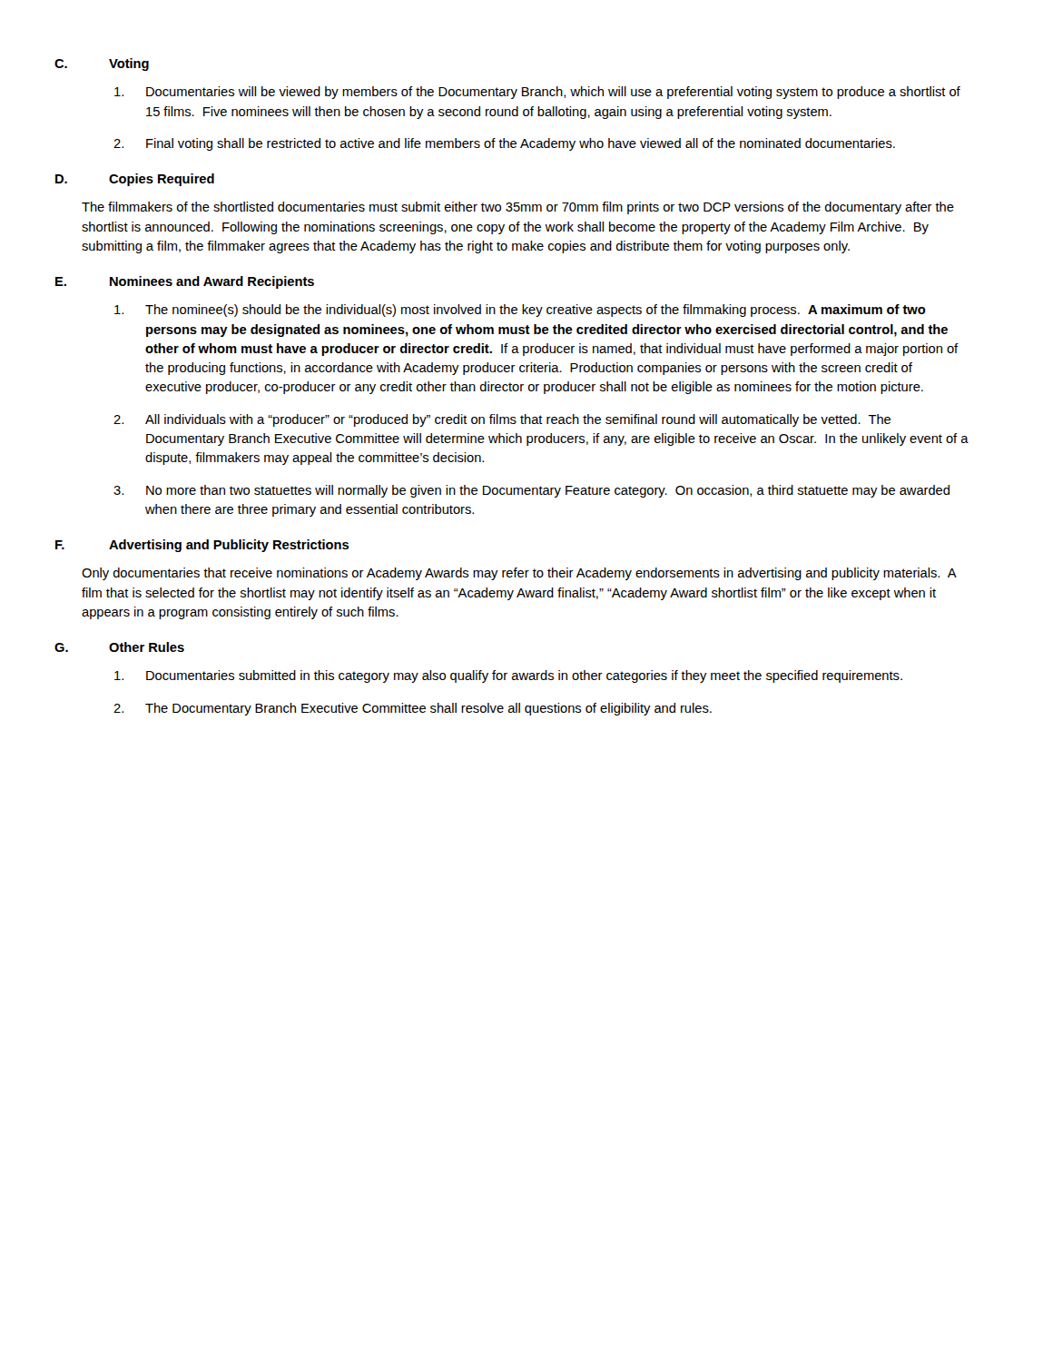C. Voting
1. Documentaries will be viewed by members of the Documentary Branch, which will use a preferential voting system to produce a shortlist of 15 films. Five nominees will then be chosen by a second round of balloting, again using a preferential voting system.
2. Final voting shall be restricted to active and life members of the Academy who have viewed all of the nominated documentaries.
D. Copies Required
The filmmakers of the shortlisted documentaries must submit either two 35mm or 70mm film prints or two DCP versions of the documentary after the shortlist is announced. Following the nominations screenings, one copy of the work shall become the property of the Academy Film Archive. By submitting a film, the filmmaker agrees that the Academy has the right to make copies and distribute them for voting purposes only.
E. Nominees and Award Recipients
1. The nominee(s) should be the individual(s) most involved in the key creative aspects of the filmmaking process. A maximum of two persons may be designated as nominees, one of whom must be the credited director who exercised directorial control, and the other of whom must have a producer or director credit. If a producer is named, that individual must have performed a major portion of the producing functions, in accordance with Academy producer criteria. Production companies or persons with the screen credit of executive producer, co-producer or any credit other than director or producer shall not be eligible as nominees for the motion picture.
2. All individuals with a “producer” or “produced by” credit on films that reach the semifinal round will automatically be vetted. The Documentary Branch Executive Committee will determine which producers, if any, are eligible to receive an Oscar. In the unlikely event of a dispute, filmmakers may appeal the committee’s decision.
3. No more than two statuettes will normally be given in the Documentary Feature category. On occasion, a third statuette may be awarded when there are three primary and essential contributors.
F. Advertising and Publicity Restrictions
Only documentaries that receive nominations or Academy Awards may refer to their Academy endorsements in advertising and publicity materials. A film that is selected for the shortlist may not identify itself as an “Academy Award finalist,” “Academy Award shortlist film” or the like except when it appears in a program consisting entirely of such films.
G. Other Rules
1. Documentaries submitted in this category may also qualify for awards in other categories if they meet the specified requirements.
2. The Documentary Branch Executive Committee shall resolve all questions of eligibility and rules.